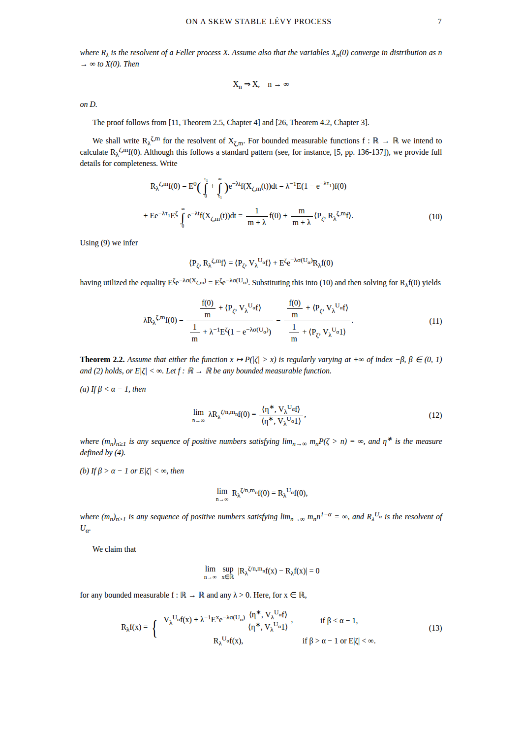ON A SKEW STABLE LÉVY PROCESS 7
where Rλ is the resolvent of a Feller process X. Assume also that the variables Xn(0) converge in distribution as n → ∞ to X(0). Then
Xn ⇒ X, n → ∞
on D.
The proof follows from [11, Theorem 2.5, Chapter 4] and [26, Theorem 4.2, Chapter 3].
We shall write Rλζ,m for the resolvent of Xζ,m. For bounded measurable functions f : ℝ → ℝ we intend to calculate Rλζ,mf(0). Although this follows a standard pattern (see, for instance, [5, pp. 136-137]), we provide full details for completeness. Write
Rλζ,mf(0) = E0( τ1∫0 + ∞∫τ1 ) e−λtf(Xζ,m(t))dt = λ−1E(1 − e−λτ1)f(0)
+ Ee−λτ1Eζ ∞∫0 e−λtf(Xζ,m(t))dt = 1 m + λf(0) + mm + λ⟨Pζ, Rλζ,mf⟩.
(10)
Using (9) we infer
⟨Pζ, Rλζ,mf⟩ = ⟨Pζ, VλUαf⟩ + Eζe−λσ(Uα)Rλf(0)
having utilized the equality Eζe−λσ(Xζ,m) = Eζe−λσ(Uα). Substituting this into (10) and then solving for Rλf(0) yields
λRλζ,mf(0) = f(0) m + ⟨Pζ, VλUαf⟩ 1 m + λ−1Eζ(1 − e−λσ(Uα)) = f(0) m + ⟨Pζ, VλUαf⟩ 1 m + ⟨Pζ, VλUα1⟩ .
(11)
Theorem 2.2. Assume that either the function x ↦ P(|ζ| > x) is regularly varying at +∞ of index −β, β ∈ (0, 1) and (2) holds, or E|ζ| < ∞. Let f : ℝ → ℝ be any bounded measurable function.
(a) If β < α − 1, then
lim n→∞ λRλζ/n,mnf(0) = ⟨η∗, VλUαf⟩ ⟨η∗, VλUα1⟩ ,
(12)
where (mn)n≥1 is any sequence of positive numbers satisfying limn→∞ mnP(ζ > n) = ∞, and η∗ is the measure defined by (4).
(b) If β > α − 1 or E|ζ| < ∞, then
lim n→∞ Rλζ/n,mnf(0) = RλUαf(0),
where (mn)n≥1 is any sequence of positive numbers satisfying limn→∞ mnn1−α = ∞, and RλUα is the resolvent of Uα.
We claim that
lim n→∞ sup x∈ℝ |Rλζ/n,mnf(x) − Rλf(x)| = 0
for any bounded measurable f : ℝ → ℝ and any λ > 0. Here, for x ∈ ℝ,
Rλf(x) = { VλUαf(x) + λ−1Exe−λσ(Uα)⟨η∗, VλUαf⟩⟨η∗, VλUα1⟩, if β < α − 1, RλUαf(x), if β > α − 1 or E|ζ| < ∞.
(13)